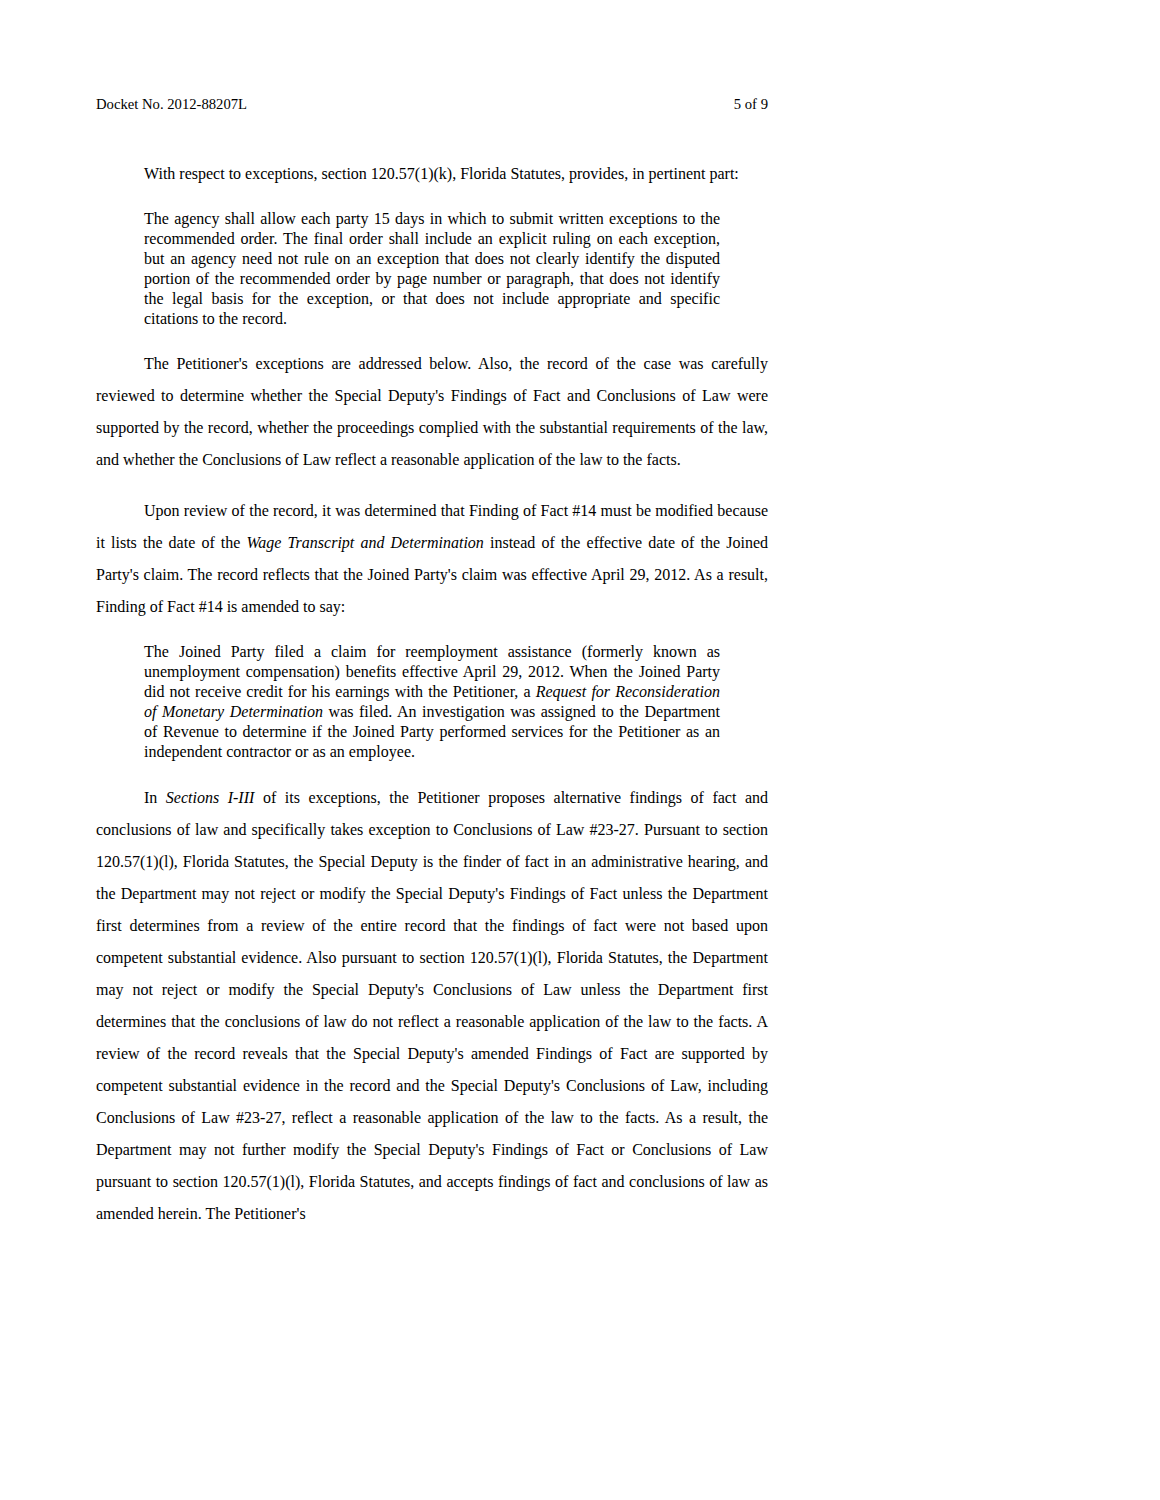Docket No. 2012-88207L 5 of 9
With respect to exceptions, section 120.57(1)(k), Florida Statutes, provides, in pertinent part:
The agency shall allow each party 15 days in which to submit written exceptions to the recommended order. The final order shall include an explicit ruling on each exception, but an agency need not rule on an exception that does not clearly identify the disputed portion of the recommended order by page number or paragraph, that does not identify the legal basis for the exception, or that does not include appropriate and specific citations to the record.
The Petitioner's exceptions are addressed below. Also, the record of the case was carefully reviewed to determine whether the Special Deputy's Findings of Fact and Conclusions of Law were supported by the record, whether the proceedings complied with the substantial requirements of the law, and whether the Conclusions of Law reflect a reasonable application of the law to the facts.
Upon review of the record, it was determined that Finding of Fact #14 must be modified because it lists the date of the Wage Transcript and Determination instead of the effective date of the Joined Party's claim. The record reflects that the Joined Party's claim was effective April 29, 2012. As a result, Finding of Fact #14 is amended to say:
The Joined Party filed a claim for reemployment assistance (formerly known as unemployment compensation) benefits effective April 29, 2012. When the Joined Party did not receive credit for his earnings with the Petitioner, a Request for Reconsideration of Monetary Determination was filed. An investigation was assigned to the Department of Revenue to determine if the Joined Party performed services for the Petitioner as an independent contractor or as an employee.
In Sections I-III of its exceptions, the Petitioner proposes alternative findings of fact and conclusions of law and specifically takes exception to Conclusions of Law #23-27. Pursuant to section 120.57(1)(l), Florida Statutes, the Special Deputy is the finder of fact in an administrative hearing, and the Department may not reject or modify the Special Deputy's Findings of Fact unless the Department first determines from a review of the entire record that the findings of fact were not based upon competent substantial evidence. Also pursuant to section 120.57(1)(l), Florida Statutes, the Department may not reject or modify the Special Deputy's Conclusions of Law unless the Department first determines that the conclusions of law do not reflect a reasonable application of the law to the facts. A review of the record reveals that the Special Deputy's amended Findings of Fact are supported by competent substantial evidence in the record and the Special Deputy's Conclusions of Law, including Conclusions of Law #23-27, reflect a reasonable application of the law to the facts. As a result, the Department may not further modify the Special Deputy's Findings of Fact or Conclusions of Law pursuant to section 120.57(1)(l), Florida Statutes, and accepts findings of fact and conclusions of law as amended herein. The Petitioner's